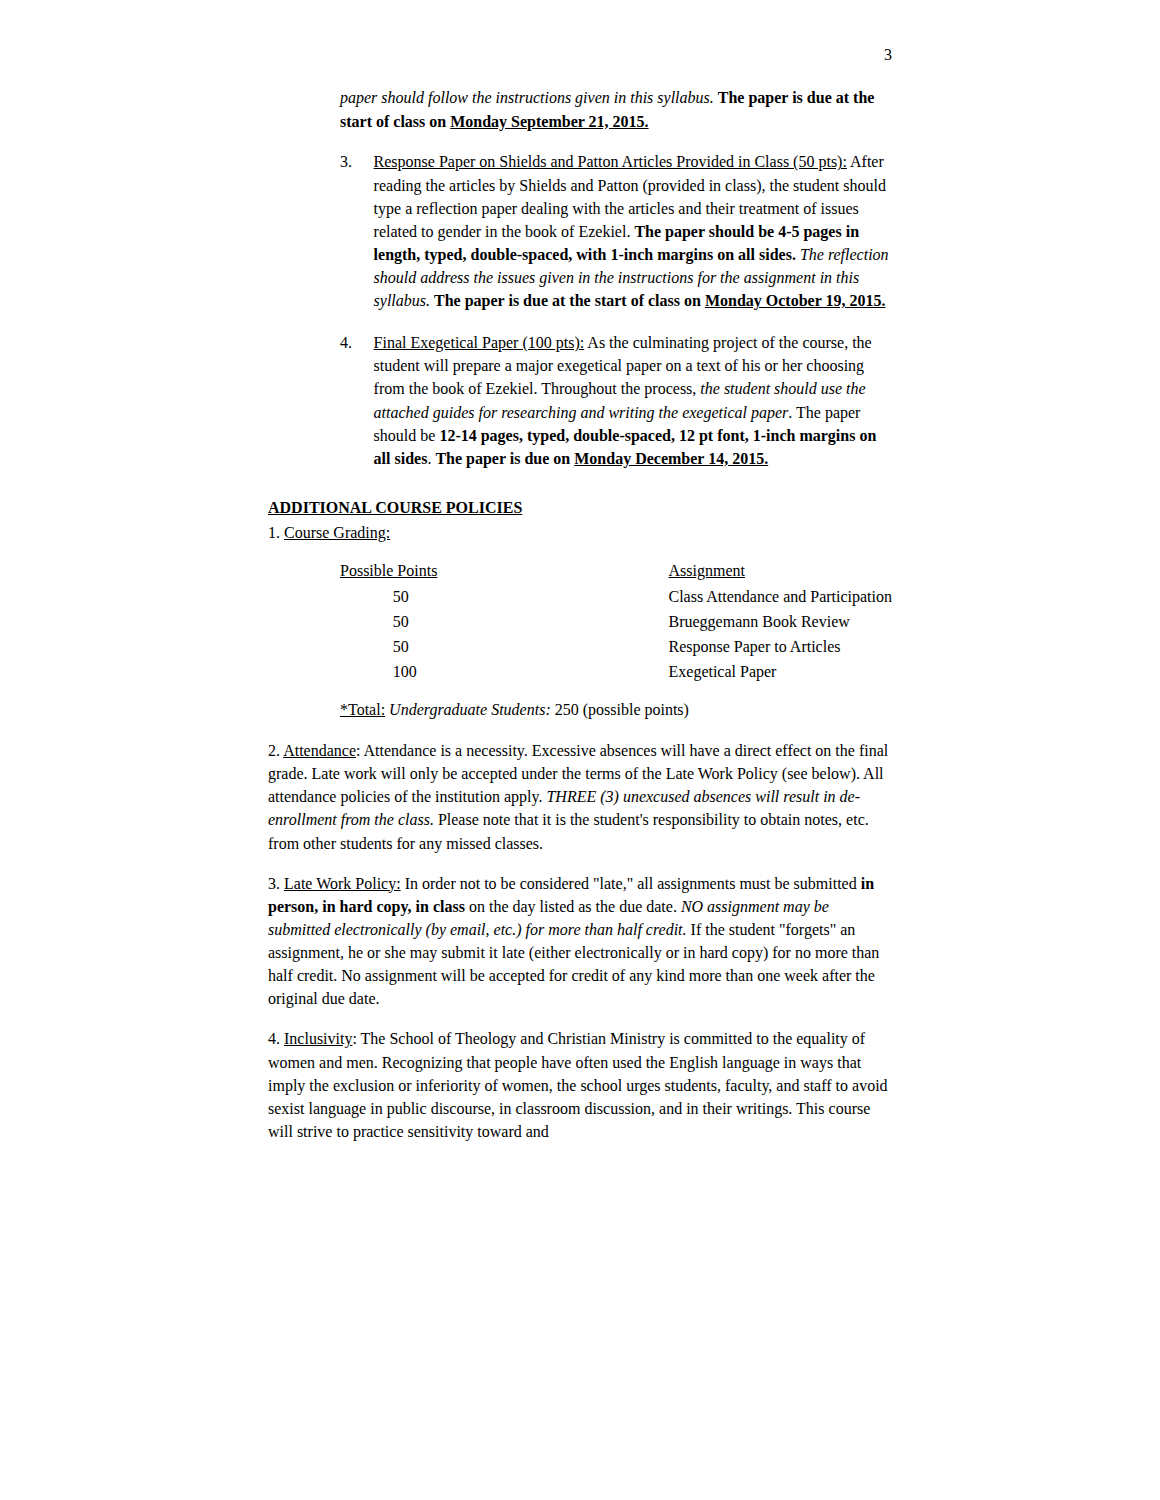3
paper should follow the instructions given in this syllabus. The paper is due at the start of class on Monday September 21, 2015.
3. Response Paper on Shields and Patton Articles Provided in Class (50 pts): After reading the articles by Shields and Patton (provided in class), the student should type a reflection paper dealing with the articles and their treatment of issues related to gender in the book of Ezekiel. The paper should be 4-5 pages in length, typed, double-spaced, with 1-inch margins on all sides. The reflection should address the issues given in the instructions for the assignment in this syllabus. The paper is due at the start of class on Monday October 19, 2015.
4. Final Exegetical Paper (100 pts): As the culminating project of the course, the student will prepare a major exegetical paper on a text of his or her choosing from the book of Ezekiel. Throughout the process, the student should use the attached guides for researching and writing the exegetical paper. The paper should be 12-14 pages, typed, double-spaced, 12 pt font, 1-inch margins on all sides. The paper is due on Monday December 14, 2015.
ADDITIONAL COURSE POLICIES
1. Course Grading:
| Possible Points | Assignment |
| --- | --- |
| 50 | Class Attendance and Participation |
| 50 | Brueggemann Book Review |
| 50 | Response Paper to Articles |
| 100 | Exegetical Paper |
*Total: Undergraduate Students: 250 (possible points)
2. Attendance: Attendance is a necessity. Excessive absences will have a direct effect on the final grade. Late work will only be accepted under the terms of the Late Work Policy (see below). All attendance policies of the institution apply. THREE (3) unexcused absences will result in de-enrollment from the class. Please note that it is the student's responsibility to obtain notes, etc. from other students for any missed classes.
3. Late Work Policy: In order not to be considered "late," all assignments must be submitted in person, in hard copy, in class on the day listed as the due date. NO assignment may be submitted electronically (by email, etc.) for more than half credit. If the student "forgets" an assignment, he or she may submit it late (either electronically or in hard copy) for no more than half credit. No assignment will be accepted for credit of any kind more than one week after the original due date.
4. Inclusivity: The School of Theology and Christian Ministry is committed to the equality of women and men. Recognizing that people have often used the English language in ways that imply the exclusion or inferiority of women, the school urges students, faculty, and staff to avoid sexist language in public discourse, in classroom discussion, and in their writings. This course will strive to practice sensitivity toward and